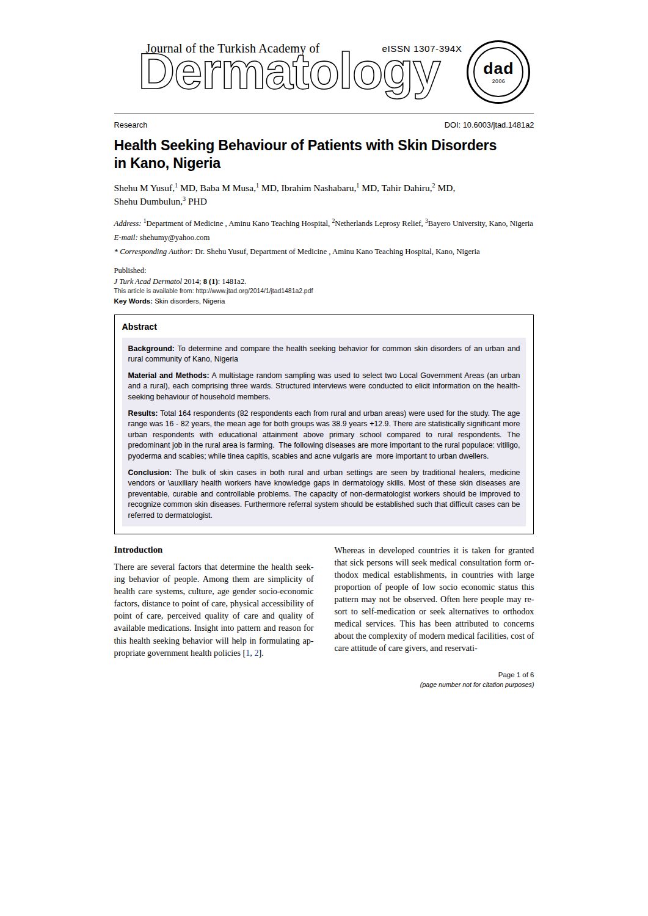Journal of the Turkish Academy of
eISSN 1307-394X
Dermatology
dad
2006
Research
DOI: 10.6003/jtad.1481a2
Health Seeking Behaviour of Patients with Skin Disorders
in Kano, Nigeria
Shehu M Yusuf,1 MD, Baba M Musa,1 MD, Ibrahim Nashabaru,1 MD, Tahir Dahiru,2 MD,
Shehu Dumbulun,3 PHD
Address: 1Department of Medicine , Aminu Kano Teaching Hospital, 2Netherlands Leprosy Relief, 3Bayero University, Kano, Nigeria
E-mail: shehumy@yahoo.com
* Corresponding Author: Dr. Shehu Yusuf, Department of Medicine , Aminu Kano Teaching Hospital, Kano, Nigeria
Published:
J Turk Acad Dermatol 2014; 8 (1): 1481a2.
This article is available from: http://www.jtad.org/2014/1/jtad1481a2.pdf
Key Words: Skin disorders, Nigeria
Abstract
Background: To determine and compare the health seeking behavior for common skin disorders of an urban and rural community of Kano, Nigeria
Material and Methods: A multistage random sampling was used to select two Local Government Areas (an urban and a rural), each comprising three wards. Structured interviews were conducted to elicit information on the health-seeking behaviour of household members.
Results: Total 164 respondents (82 respondents each from rural and urban areas) were used for the study. The age range was 16 - 82 years, the mean age for both groups was 38.9 years +12.9. There are statistically significant more urban respondents with educational attainment above primary school compared to rural respondents. The predominant job in the rural area is farming. The following diseases are more important to the rural populace: vitiligo, pyoderma and scabies; while tinea capitis, scabies and acne vulgaris are more important to urban dwellers.
Conclusion: The bulk of skin cases in both rural and urban settings are seen by traditional healers, medicine vendors or \auxiliary health workers have knowledge gaps in dermatology skills. Most of these skin diseases are preventable, curable and controllable problems. The capacity of non-dermatologist workers should be improved to recognize common skin diseases. Furthermore referral system should be established such that difficult cases can be referred to dermatologist.
Introduction
There are several factors that determine the health seeking behavior of people. Among them are simplicity of health care systems, culture, age gender socio-economic factors, distance to point of care, physical accessibility of point of care, perceived quality of care and quality of available medications. Insight into pattern and reason for this health seeking behavior will help in formulating appropriate government health policies [1, 2].
Whereas in developed countries it is taken for granted that sick persons will seek medical consultation form orthodox medical establishments, in countries with large proportion of people of low socio economic status this pattern may not be observed. Often here people may resort to self-medication or seek alternatives to orthodox medical services. This has been attributed to concerns about the complexity of modern medical facilities, cost of care attitude of care givers, and reservati-
Page 1 of 6
(page number not for citation purposes)